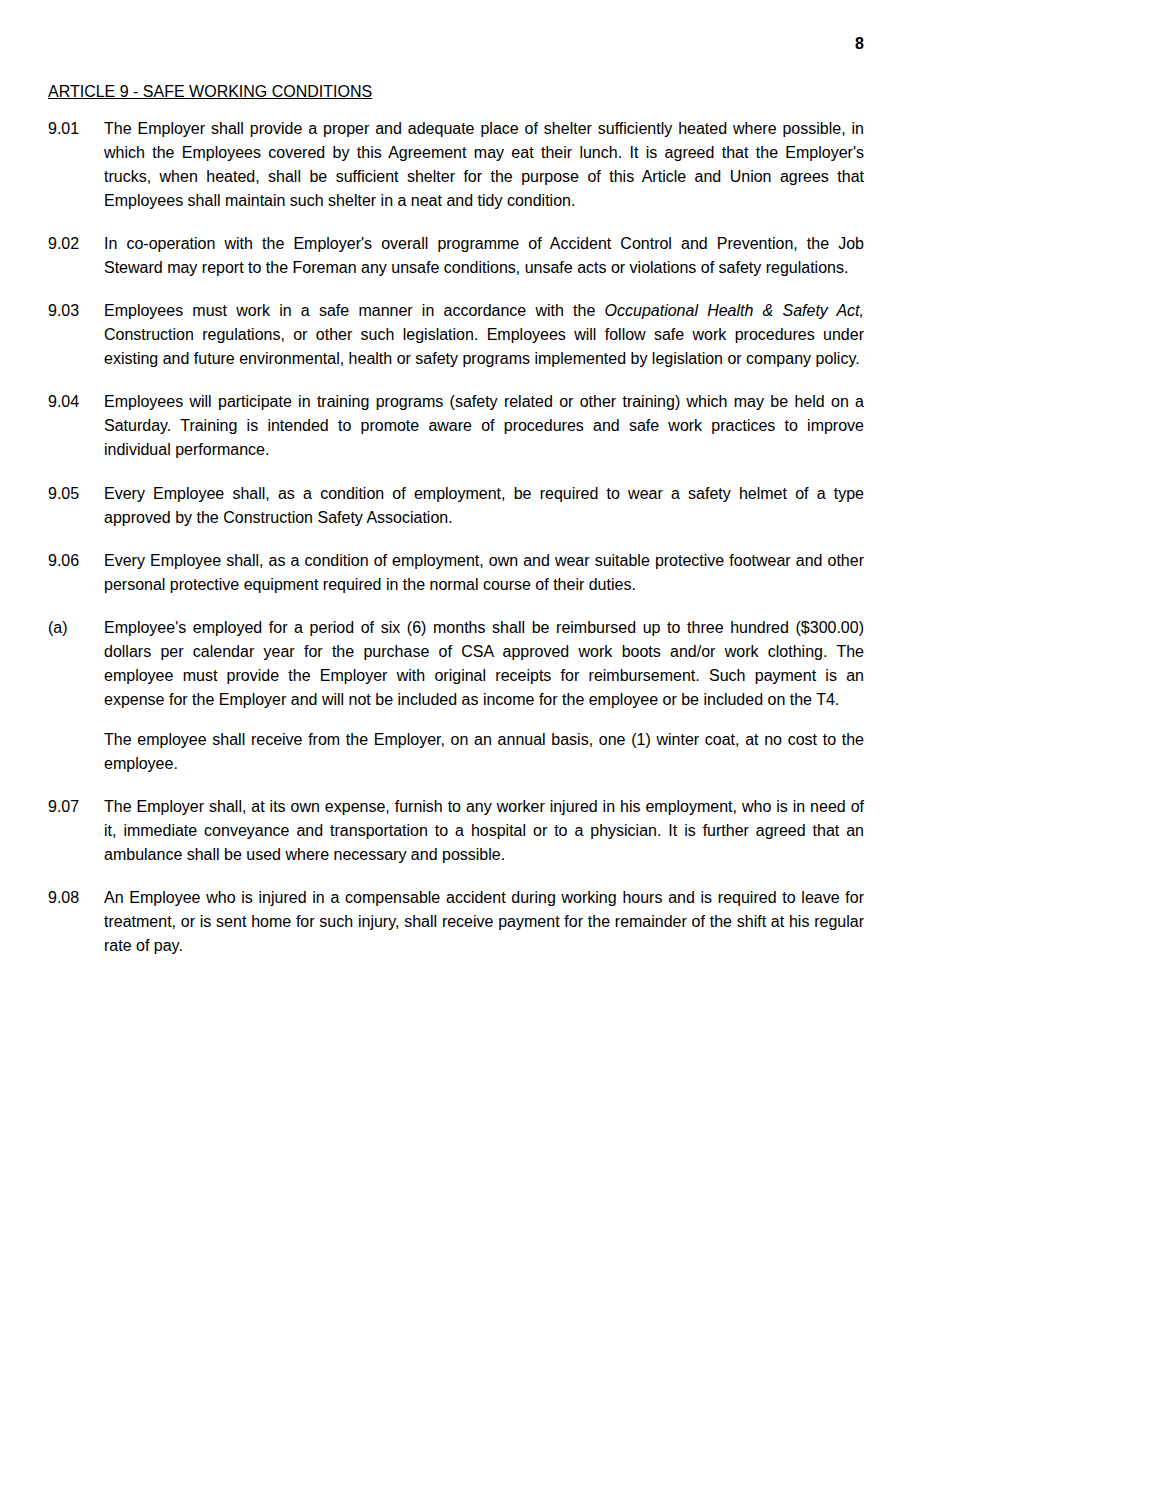8
ARTICLE 9 - SAFE WORKING CONDITIONS
9.01
The Employer shall provide a proper and adequate place of shelter sufficiently heated where possible, in which the Employees covered by this Agreement may eat their lunch. It is agreed that the Employer's trucks, when heated, shall be sufficient shelter for the purpose of this Article and Union agrees that Employees shall maintain such shelter in a neat and tidy condition.
9.02
In co-operation with the Employer's overall programme of Accident Control and Prevention, the Job Steward may report to the Foreman any unsafe conditions, unsafe acts or violations of safety regulations.
9.03
Employees must work in a safe manner in accordance with the Occupational Health & Safety Act, Construction regulations, or other such legislation. Employees will follow safe work procedures under existing and future environmental, health or safety programs implemented by legislation or company policy.
9.04
Employees will participate in training programs (safety related or other training) which may be held on a Saturday. Training is intended to promote aware of procedures and safe work practices to improve individual performance.
9.05
Every Employee shall, as a condition of employment, be required to wear a safety helmet of a type approved by the Construction Safety Association.
9.06
Every Employee shall, as a condition of employment, own and wear suitable protective footwear and other personal protective equipment required in the normal course of their duties.
(a)
Employee's employed for a period of six (6) months shall be reimbursed up to three hundred ($300.00) dollars per calendar year for the purchase of CSA approved work boots and/or work clothing. The employee must provide the Employer with original receipts for reimbursement. Such payment is an expense for the Employer and will not be included as income for the employee or be included on the T4.
The employee shall receive from the Employer, on an annual basis, one (1) winter coat, at no cost to the employee.
9.07
The Employer shall, at its own expense, furnish to any worker injured in his employment, who is in need of it, immediate conveyance and transportation to a hospital or to a physician. It is further agreed that an ambulance shall be used where necessary and possible.
9.08
An Employee who is injured in a compensable accident during working hours and is required to leave for treatment, or is sent home for such injury, shall receive payment for the remainder of the shift at his regular rate of pay.